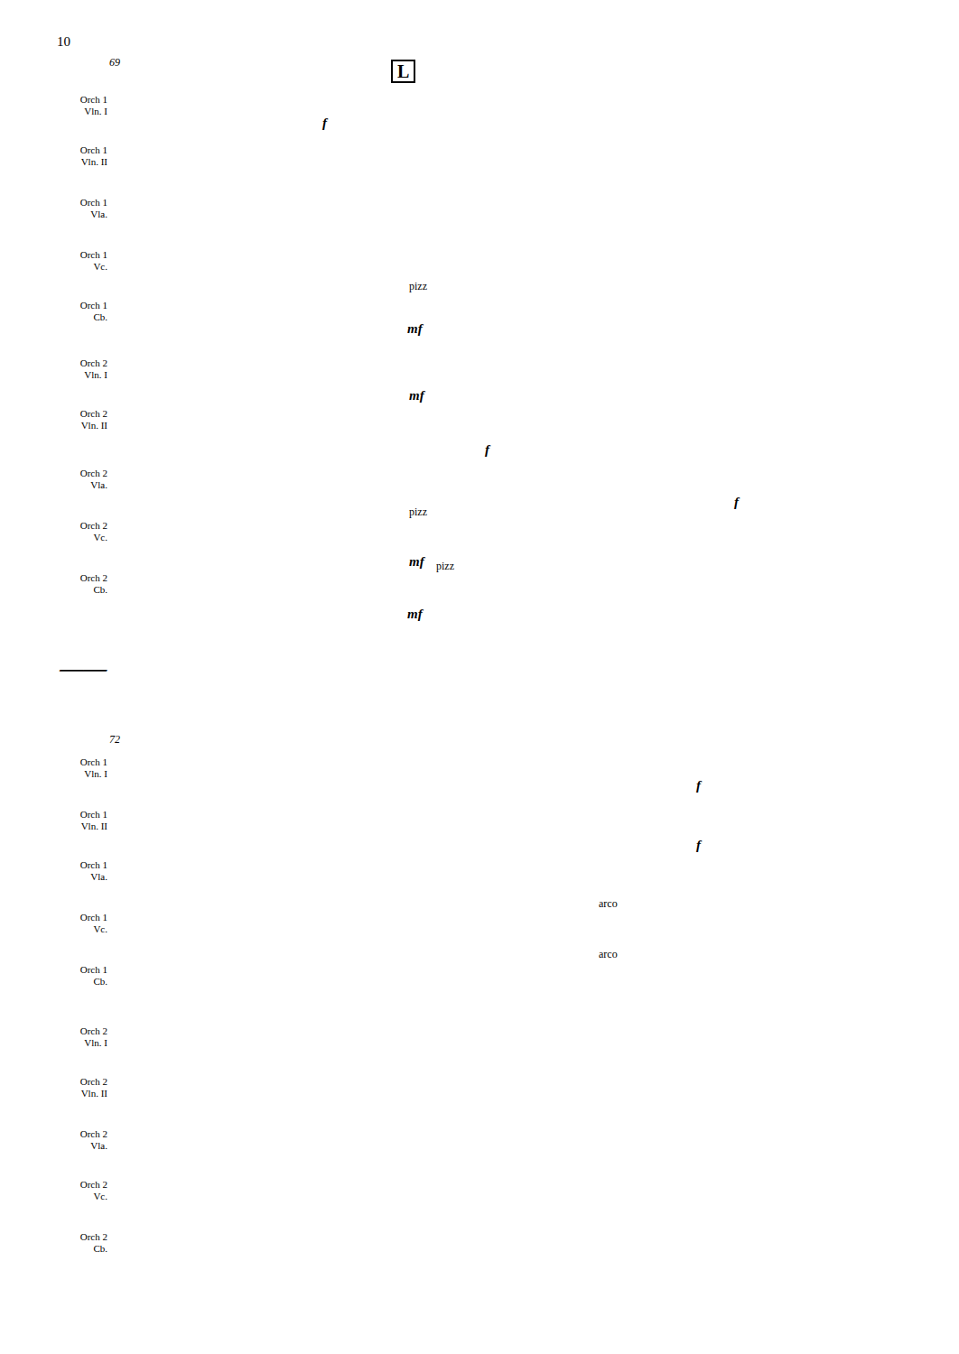10
69
L
Orch 1
Vln. I
Orch 1
Vln. II
Orch 1
Vla.
Orch 1
Vc.
Orch 1
Cb.
Orch 2
Vln. I
Orch 2
Vln. II
Orch 2
Vla.
Orch 2
Vc.
Orch 2
Cb.
f
pizz
mf
mf
f
f
pizz
mf
pizz
mf
——
72
Orch 1
Vln. I
Orch 1
Vln. II
Orch 1
Vla.
Orch 1
Vc.
Orch 1
Cb.
Orch 2
Vln. I
Orch 2
Vln. II
Orch 2
Vla.
Orch 2
Vc.
Orch 2
Cb.
f
f
arco
arco